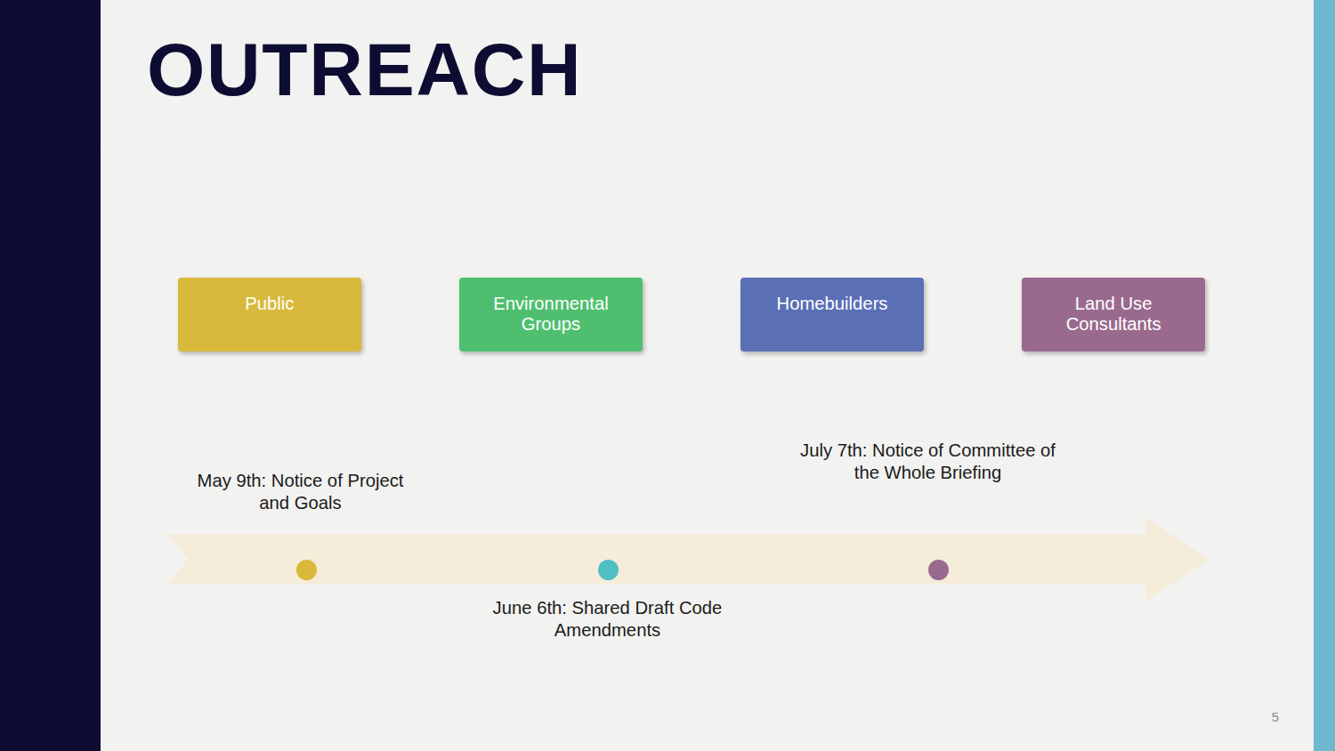Outreach
Public
Environmental Groups
Homebuilders
Land Use Consultants
May 9th: Notice of Project and Goals
June 6th: Shared Draft Code Amendments
July 7th: Notice of Committee of the Whole Briefing
5